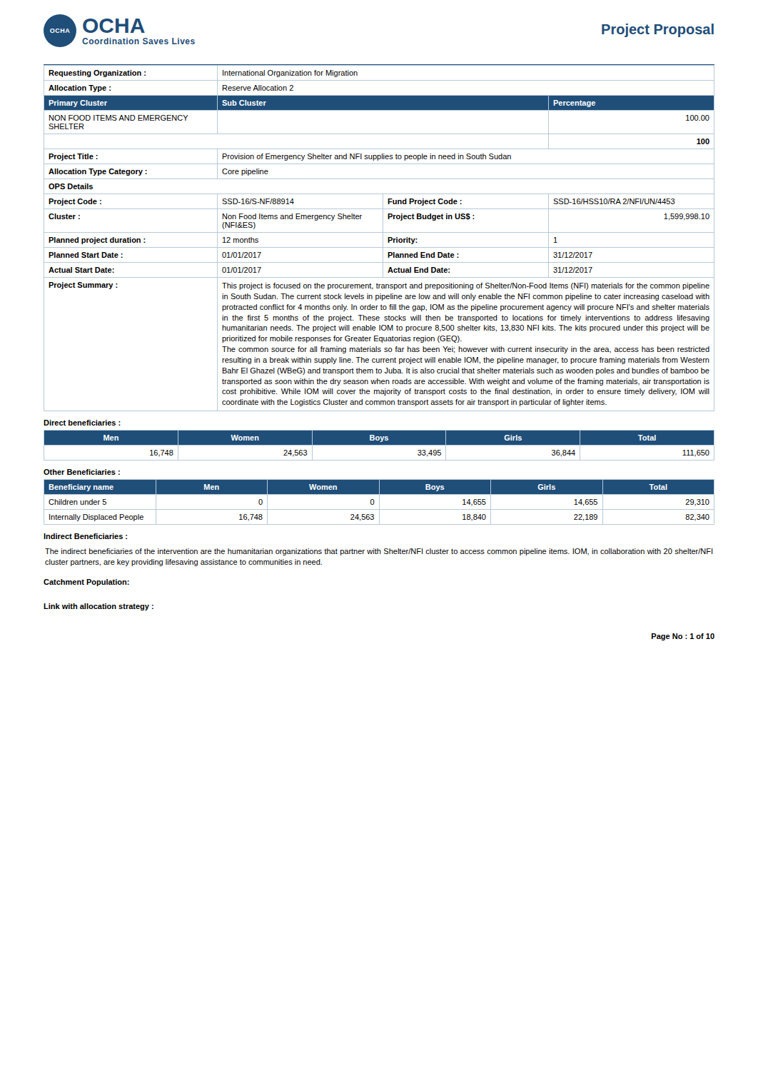OCHA
OCHA
Coordination Saves Lives
Project Proposal
| Requesting Organization : | International Organization for Migration |
| Allocation Type : | Reserve Allocation 2 |
| Primary Cluster | Sub Cluster | Percentage |
| NON FOOD ITEMS AND EMERGENCY SHELTER | | 100.00 |
| | 100 |
| Project Title : | Provision of Emergency Shelter and NFI supplies to people in need in South Sudan |
| Allocation Type Category : | Core pipeline |
| OPS Details |
| Project Code : | SSD-16/S-NF/88914 | Fund Project Code : | SSD-16/HSS10/RA 2/NFI/UN/4453 |
| Cluster : | Non Food Items and Emergency Shelter (NFI&ES) | Project Budget in US$ : | 1,599,998.10 |
| Planned project duration : | 12 months | Priority: | 1 |
| Planned Start Date : | 01/01/2017 | Planned End Date : | 31/12/2017 |
| Actual Start Date: | 01/01/2017 | Actual End Date: | 31/12/2017 |
| Project Summary : | This project is focused on the procurement, transport and prepositioning of Shelter/Non-Food Items (NFI) materials for the common pipeline in South Sudan. The current stock levels in pipeline are low and will only enable the NFI common pipeline to cater increasing caseload with protracted conflict for 4 months only. In order to fill the gap, IOM as the pipeline procurement agency will procure NFI's and shelter materials in the first 5 months of the project. These stocks will then be transported to locations for timely interventions to address lifesaving humanitarian needs. The project will enable IOM to procure 8,500 shelter kits, 13,830 NFI kits. The kits procured under this project will be prioritized for mobile responses for Greater Equatorias region (GEQ). The common source for all framing materials so far has been Yei; however with current insecurity in the area, access has been restricted resulting in a break within supply line. The current project will enable IOM, the pipeline manager, to procure framing materials from Western Bahr El Ghazel (WBeG) and transport them to Juba. It is also crucial that shelter materials such as wooden poles and bundles of bamboo be transported as soon within the dry season when roads are accessible. With weight and volume of the framing materials, air transportation is cost prohibitive. While IOM will cover the majority of transport costs to the final destination, in order to ensure timely delivery, IOM will coordinate with the Logistics Cluster and common transport assets for air transport in particular of lighter items. |
Direct beneficiaries :
| Men | Women | Boys | Girls | Total |
| --- | --- | --- | --- | --- |
| 16,748 | 24,563 | 33,495 | 36,844 | 111,650 |
Other Beneficiaries :
| Beneficiary name | Men | Women | Boys | Girls | Total |
| --- | --- | --- | --- | --- | --- |
| Children under 5 | 0 | 0 | 14,655 | 14,655 | 29,310 |
| Internally Displaced People | 16,748 | 24,563 | 18,840 | 22,189 | 82,340 |
Indirect Beneficiaries :
The indirect beneficiaries of the intervention are the humanitarian organizations that partner with Shelter/NFI cluster to access common pipeline items. IOM, in collaboration with 20 shelter/NFI cluster partners, are key providing lifesaving assistance to communities in need.
Catchment Population:
Link with allocation strategy :
Page No : 1 of 10